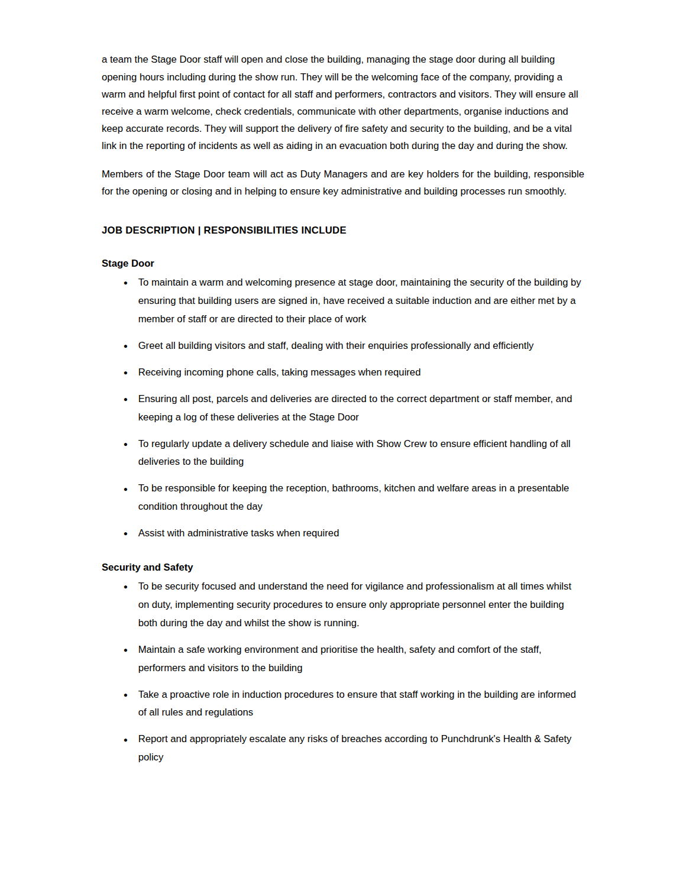a team the Stage Door staff will open and close the building, managing the stage door during all building opening hours including during the show run. They will be the welcoming face of the company, providing a warm and helpful first point of contact for all staff and performers, contractors and visitors. They will ensure all receive a warm welcome, check credentials, communicate with other departments, organise inductions and keep accurate records. They will support the delivery of fire safety and security to the building, and be a vital link in the reporting of incidents as well as aiding in an evacuation both during the day and during the show.
Members of the Stage Door team will act as Duty Managers and are key holders for the building, responsible for the opening or closing and in helping to ensure key administrative and building processes run smoothly.
JOB DESCRIPTION | RESPONSIBILITIES INCLUDE
Stage Door
To maintain a warm and welcoming presence at stage door, maintaining the security of the building by ensuring that building users are signed in, have received a suitable induction and are either met by a member of staff or are directed to their place of work
Greet all building visitors and staff, dealing with their enquiries professionally and efficiently
Receiving incoming phone calls, taking messages when required
Ensuring all post, parcels and deliveries are directed to the correct department or staff member, and keeping a log of these deliveries at the Stage Door
To regularly update a delivery schedule and liaise with Show Crew to ensure efficient handling of all deliveries to the building
To be responsible for keeping the reception, bathrooms, kitchen and welfare areas in a presentable condition throughout the day
Assist with administrative tasks when required
Security and Safety
To be security focused and understand the need for vigilance and professionalism at all times whilst on duty, implementing security procedures to ensure only appropriate personnel enter the building both during the day and whilst the show is running.
Maintain a safe working environment and prioritise the health, safety and comfort of the staff, performers and visitors to the building
Take a proactive role in induction procedures to ensure that staff working in the building are informed of all rules and regulations
Report and appropriately escalate any risks of breaches according to Punchdrunk's Health & Safety policy